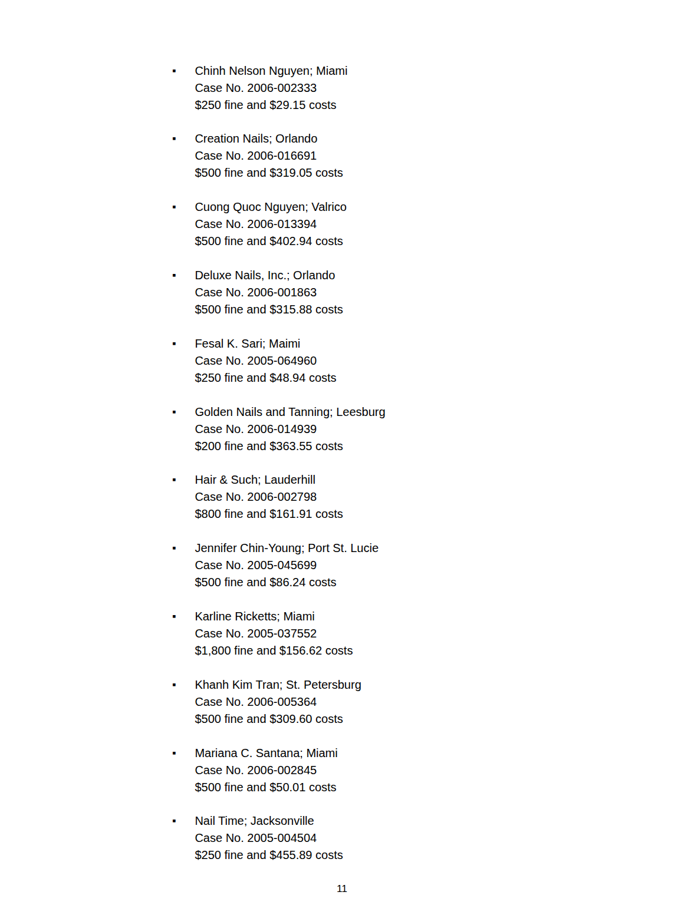Chinh Nelson Nguyen; Miami Case No. 2006-002333 $250 fine and $29.15 costs
Creation Nails; Orlando Case No. 2006-016691 $500 fine and $319.05 costs
Cuong Quoc Nguyen; Valrico Case No. 2006-013394 $500 fine and $402.94 costs
Deluxe Nails, Inc.; Orlando Case No. 2006-001863 $500 fine and $315.88 costs
Fesal K. Sari; Maimi Case No. 2005-064960 $250 fine and $48.94 costs
Golden Nails and Tanning; Leesburg Case No. 2006-014939 $200 fine and $363.55 costs
Hair & Such; Lauderhill Case No. 2006-002798 $800 fine and $161.91 costs
Jennifer Chin-Young; Port St. Lucie Case No. 2005-045699 $500 fine and $86.24 costs
Karline Ricketts; Miami Case No. 2005-037552 $1,800 fine and $156.62 costs
Khanh Kim Tran; St. Petersburg Case No. 2006-005364 $500 fine and $309.60 costs
Mariana C. Santana; Miami Case No. 2006-002845 $500 fine and $50.01 costs
Nail Time; Jacksonville Case No. 2005-004504 $250 fine and $455.89 costs
11